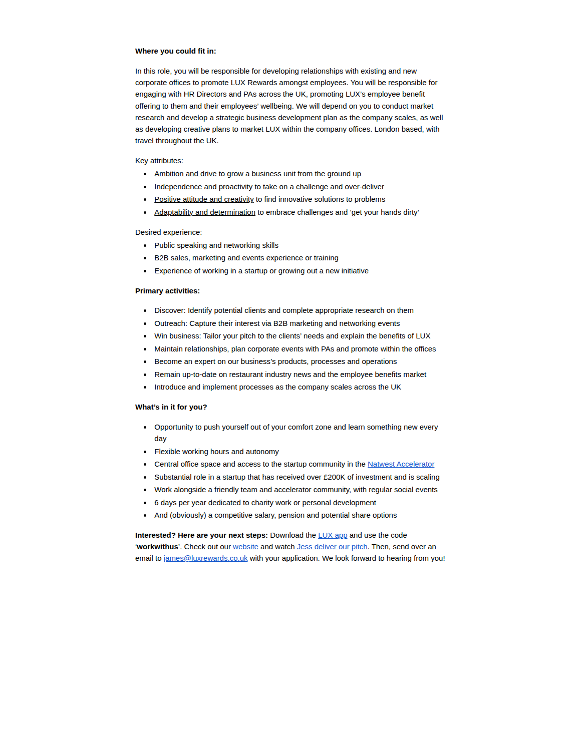Where you could fit in:
In this role, you will be responsible for developing relationships with existing and new corporate offices to promote LUX Rewards amongst employees. You will be responsible for engaging with HR Directors and PAs across the UK, promoting LUX’s employee benefit offering to them and their employees’ wellbeing. We will depend on you to conduct market research and develop a strategic business development plan as the company scales, as well as developing creative plans to market LUX within the company offices. London based, with travel throughout the UK.
Key attributes:
Ambition and drive to grow a business unit from the ground up
Independence and proactivity to take on a challenge and over-deliver
Positive attitude and creativity to find innovative solutions to problems
Adaptability and determination to embrace challenges and ‘get your hands dirty’
Desired experience:
Public speaking and networking skills
B2B sales, marketing and events experience or training
Experience of working in a startup or growing out a new initiative
Primary activities:
Discover: Identify potential clients and complete appropriate research on them
Outreach: Capture their interest via B2B marketing and networking events
Win business: Tailor your pitch to the clients’ needs and explain the benefits of LUX
Maintain relationships, plan corporate events with PAs and promote within the offices
Become an expert on our business’s products, processes and operations
Remain up-to-date on restaurant industry news and the employee benefits market
Introduce and implement processes as the company scales across the UK
What’s in it for you?
Opportunity to push yourself out of your comfort zone and learn something new every day
Flexible working hours and autonomy
Central office space and access to the startup community in the Natwest Accelerator
Substantial role in a startup that has received over £200K of investment and is scaling
Work alongside a friendly team and accelerator community, with regular social events
6 days per year dedicated to charity work or personal development
And (obviously) a competitive salary, pension and potential share options
Interested? Here are your next steps: Download the LUX app and use the code ‘workwithus’. Check out our website and watch Jess deliver our pitch. Then, send over an email to james@luxrewards.co.uk with your application. We look forward to hearing from you!